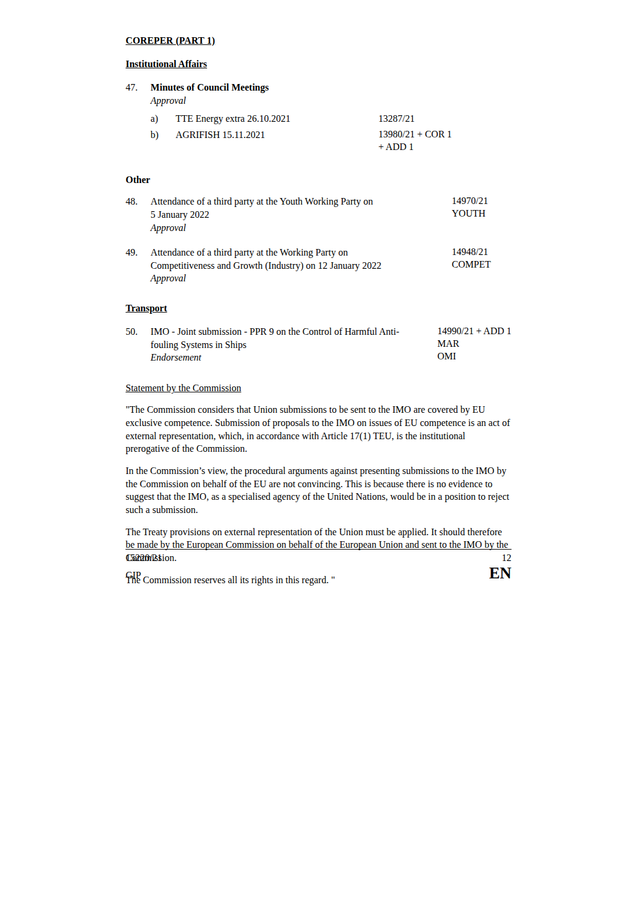COREPER (PART 1)
Institutional Affairs
| 47. | Minutes of Council Meetings Approval / a) / TTE Energy extra 26.10.2021 / 13287/21 / / b) / AGRIFISH 15.11.2021 / 13980/21 + COR 1 + ADD 1 / | |
Other
| 48. | Attendance of a third party at the Youth Working Party on 5 January 2022 Approval | 14970/21 YOUTH |
| 49. | Attendance of a third party at the Working Party on Competitiveness and Growth (Industry) on 12 January 2022 Approval | 14948/21 COMPET |
Transport
| 50. | IMO - Joint submission - PPR 9 on the Control of Harmful Anti- fouling Systems in Ships Endorsement | 14990/21 + ADD 1 MAR OMI |
Statement by the Commission
"The Commission considers that Union submissions to be sent to the IMO are covered by EU exclusive competence. Submission of proposals to the IMO on issues of EU competence is an act of external representation, which, in accordance with Article 17(1) TEU, is the institutional prerogative of the Commission.
In the Commission’s view, the procedural arguments against presenting submissions to the IMO by the Commission on behalf of the EU are not convincing. This is because there is no evidence to suggest that the IMO, as a specialised agency of the United Nations, would be in a position to reject such a submission.
The Treaty provisions on external representation of the Union must be applied. It should therefore be made by the European Commission on behalf of the European Union and sent to the IMO by the Commission.
The Commission reserves all its rights in this regard. "
15220/21
12
GIP
EN